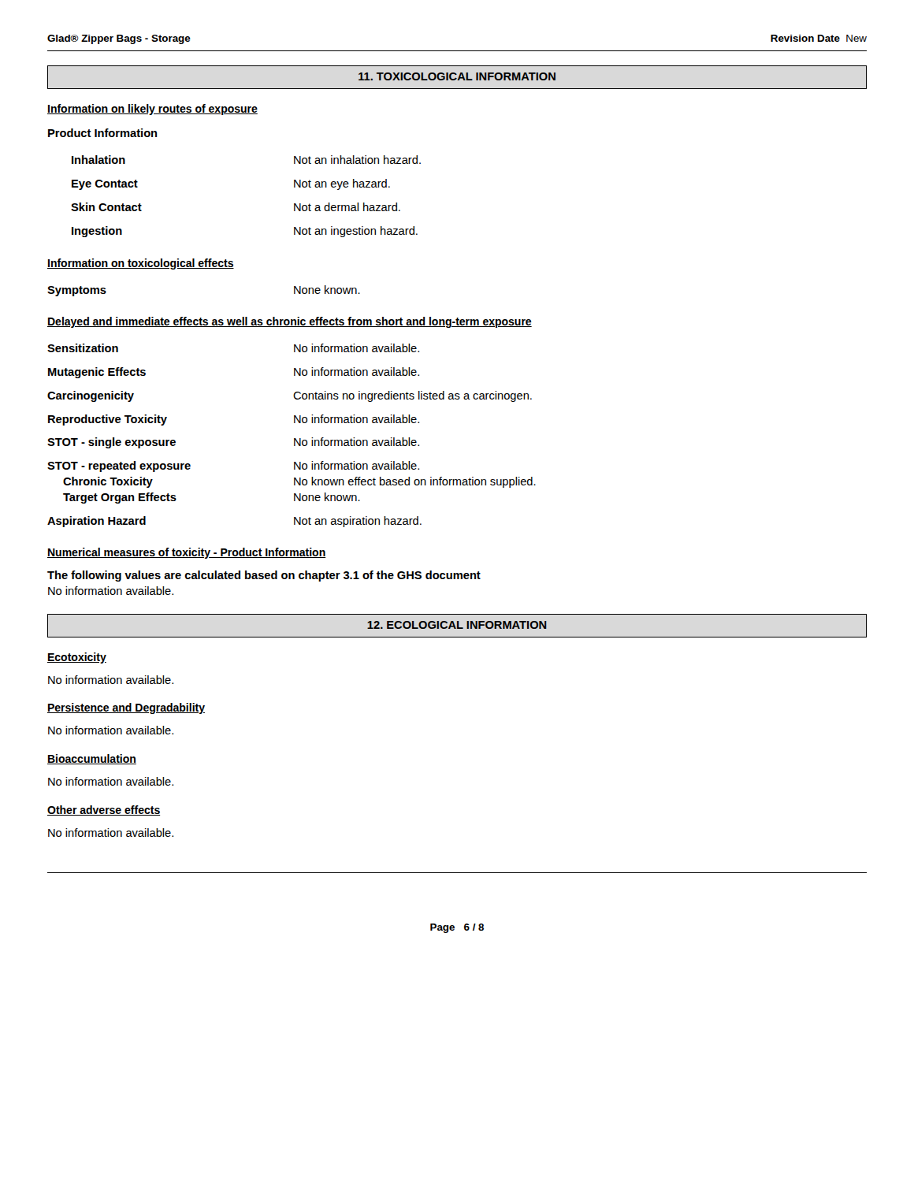Glad® Zipper Bags - Storage
Revision Date New
11. TOXICOLOGICAL INFORMATION
Information on likely routes of exposure
Product Information
| Inhalation | Not an inhalation hazard. |
| Eye Contact | Not an eye hazard. |
| Skin Contact | Not a dermal hazard. |
| Ingestion | Not an ingestion hazard. |
Information on toxicological effects
| Symptoms | None known. |
Delayed and immediate effects as well as chronic effects from short and long-term exposure
| Sensitization | No information available. |
| Mutagenic Effects | No information available. |
| Carcinogenicity | Contains no ingredients listed as a carcinogen. |
| Reproductive Toxicity | No information available. |
| STOT - single exposure | No information available. |
| STOT - repeated exposure Chronic Toxicity Target Organ Effects | No information available. No known effect based on information supplied. None known. |
| Aspiration Hazard | Not an aspiration hazard. |
Numerical measures of toxicity - Product Information
The following values are calculated based on chapter 3.1 of the GHS document
No information available.
12. ECOLOGICAL INFORMATION
Ecotoxicity
No information available.
Persistence and Degradability
No information available.
Bioaccumulation
No information available.
Other adverse effects
No information available.
Page 6 / 8